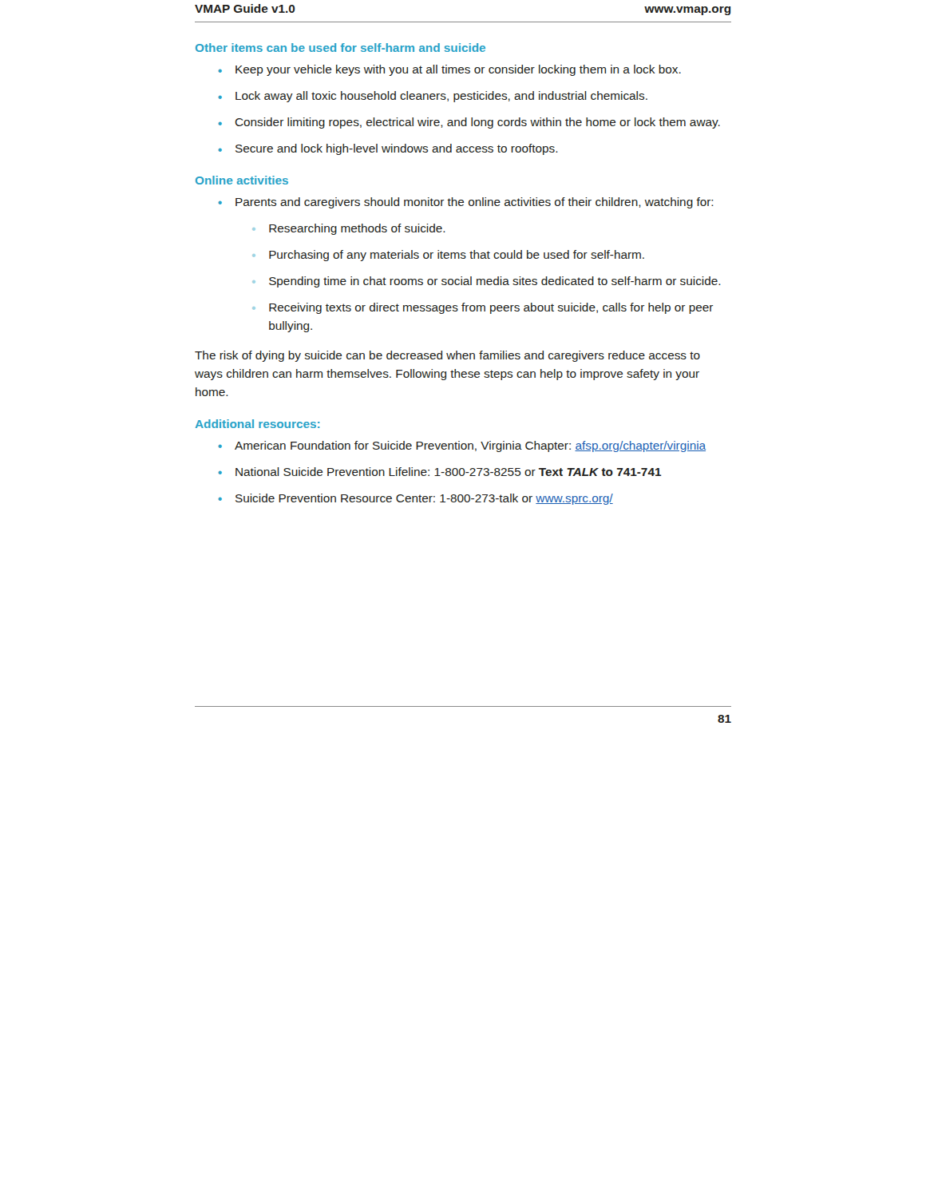VMAP Guide v1.0 www.vmap.org
Other items can be used for self-harm and suicide
Keep your vehicle keys with you at all times or consider locking them in a lock box.
Lock away all toxic household cleaners, pesticides, and industrial chemicals.
Consider limiting ropes, electrical wire, and long cords within the home or lock them away.
Secure and lock high-level windows and access to rooftops.
Online activities
Parents and caregivers should monitor the online activities of their children, watching for:
Researching methods of suicide.
Purchasing of any materials or items that could be used for self-harm.
Spending time in chat rooms or social media sites dedicated to self-harm or suicide.
Receiving texts or direct messages from peers about suicide, calls for help or peer bullying.
The risk of dying by suicide can be decreased when families and caregivers reduce access to ways children can harm themselves. Following these steps can help to improve safety in your home.
Additional resources:
American Foundation for Suicide Prevention, Virginia Chapter: afsp.org/chapter/virginia
National Suicide Prevention Lifeline: 1-800-273-8255 or Text TALK to 741-741
Suicide Prevention Resource Center: 1-800-273-talk or www.sprc.org/
81